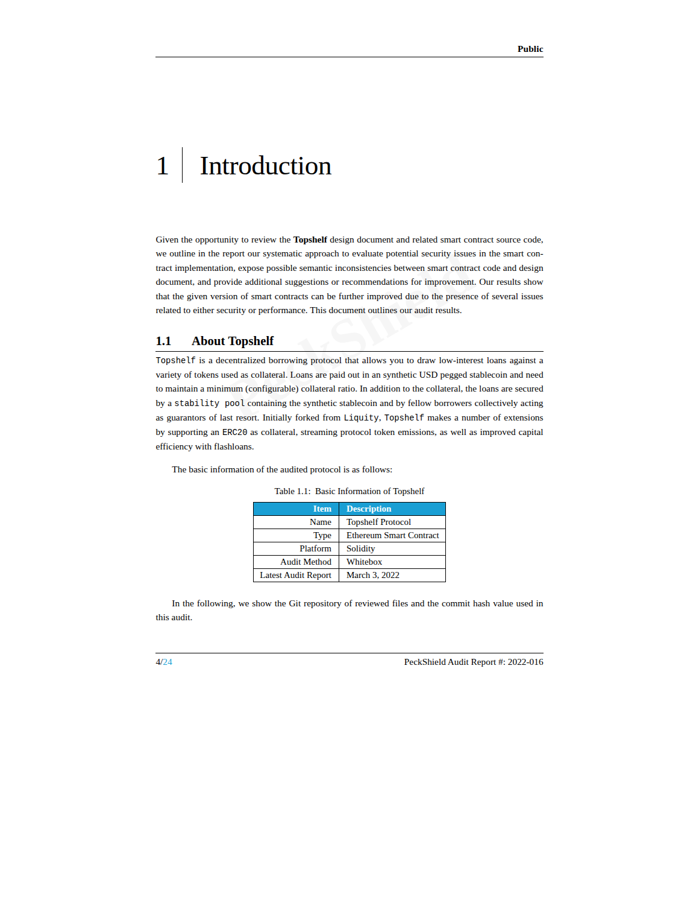PeckShield
Public
1 Introduction
Given the opportunity to review the Topshelf design document and related smart contract source code, we outline in the report our systematic approach to evaluate potential security issues in the smart contract implementation, expose possible semantic inconsistencies between smart contract code and design document, and provide additional suggestions or recommendations for improvement. Our results show that the given version of smart contracts can be further improved due to the presence of several issues related to either security or performance. This document outlines our audit results.
1.1 About Topshelf
Topshelf is a decentralized borrowing protocol that allows you to draw low-interest loans against a variety of tokens used as collateral. Loans are paid out in an synthetic USD pegged stablecoin and need to maintain a minimum (configurable) collateral ratio. In addition to the collateral, the loans are secured by a stability pool containing the synthetic stablecoin and by fellow borrowers collectively acting as guarantors of last resort. Initially forked from Liquity, Topshelf makes a number of extensions by supporting an ERC20 as collateral, streaming protocol token emissions, as well as improved capital efficiency with flashloans.
The basic information of the audited protocol is as follows:
Table 1.1: Basic Information of Topshelf
| Item | Description |
| --- | --- |
| Name | Topshelf Protocol |
| Type | Ethereum Smart Contract |
| Platform | Solidity |
| Audit Method | Whitebox |
| Latest Audit Report | March 3, 2022 |
In the following, we show the Git repository of reviewed files and the commit hash value used in this audit.
4/24 PeckShield Audit Report #: 2022-016